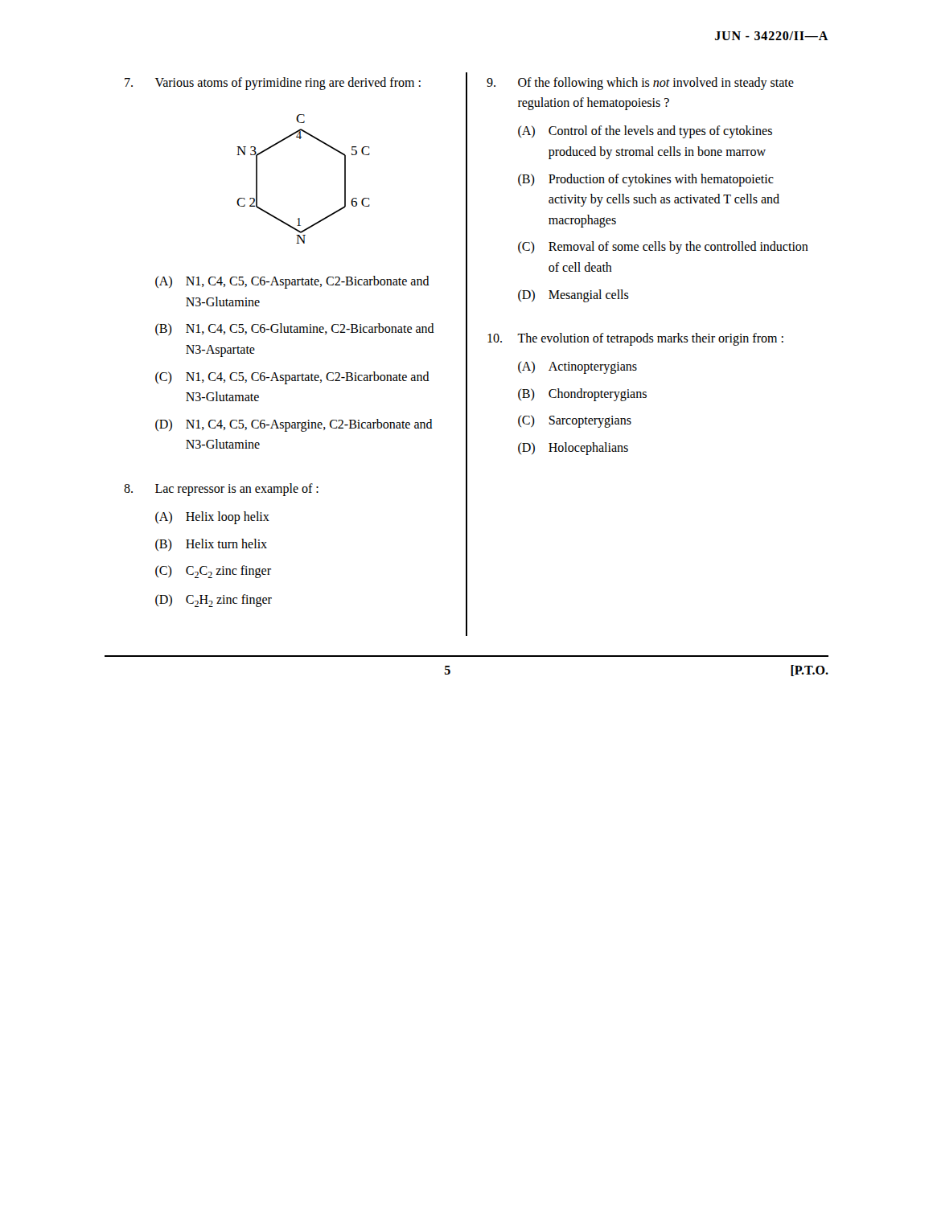JUN - 34220/II—A
7. Various atoms of pyrimidine ring are derived from :
C 4 N 3 5 C C 2 6 C 1 N
(A) N1, C4, C5, C6-Aspartate, C2-Bicarbonate and N3-Glutamine
(B) N1, C4, C5, C6-Glutamine, C2-Bicarbonate and N3-Aspartate
(C) N1, C4, C5, C6-Aspartate, C2-Bicarbonate and N3-Glutamate
(D) N1, C4, C5, C6-Aspargine, C2-Bicarbonate and N3-Glutamine
8. Lac repressor is an example of :
(A) Helix loop helix
(B) Helix turn helix
(C) C2C2 zinc finger
(D) C2H2 zinc finger
9. Of the following which is not involved in steady state regulation of hematopoiesis ?
(A) Control of the levels and types of cytokines produced by stromal cells in bone marrow
(B) Production of cytokines with hematopoietic activity by cells such as activated T cells and macrophages
(C) Removal of some cells by the controlled induction of cell death
(D) Mesangial cells
10. The evolution of tetrapods marks their origin from :
(A) Actinopterygians
(B) Chondropterygians
(C) Sarcopterygians
(D) Holocephalians
5 [P.T.O.